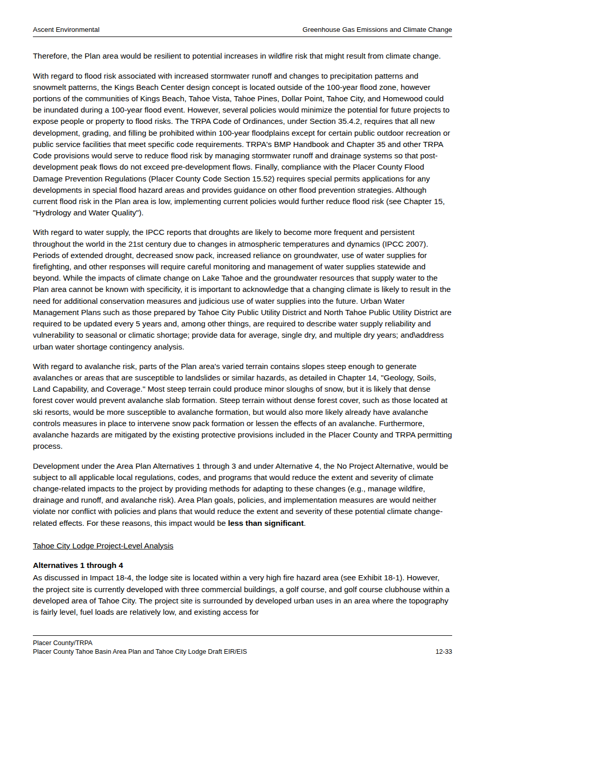Ascent Environmental
Greenhouse Gas Emissions and Climate Change
Therefore, the Plan area would be resilient to potential increases in wildfire risk that might result from climate change.
With regard to flood risk associated with increased stormwater runoff and changes to precipitation patterns and snowmelt patterns, the Kings Beach Center design concept is located outside of the 100-year flood zone, however portions of the communities of Kings Beach, Tahoe Vista, Tahoe Pines, Dollar Point, Tahoe City, and Homewood could be inundated during a 100-year flood event. However, several policies would minimize the potential for future projects to expose people or property to flood risks. The TRPA Code of Ordinances, under Section 35.4.2, requires that all new development, grading, and filling be prohibited within 100-year floodplains except for certain public outdoor recreation or public service facilities that meet specific code requirements. TRPA's BMP Handbook and Chapter 35 and other TRPA Code provisions would serve to reduce flood risk by managing stormwater runoff and drainage systems so that post-development peak flows do not exceed pre-development flows. Finally, compliance with the Placer County Flood Damage Prevention Regulations (Placer County Code Section 15.52) requires special permits applications for any developments in special flood hazard areas and provides guidance on other flood prevention strategies. Although current flood risk in the Plan area is low, implementing current policies would further reduce flood risk (see Chapter 15, "Hydrology and Water Quality").
With regard to water supply, the IPCC reports that droughts are likely to become more frequent and persistent throughout the world in the 21st century due to changes in atmospheric temperatures and dynamics (IPCC 2007). Periods of extended drought, decreased snow pack, increased reliance on groundwater, use of water supplies for firefighting, and other responses will require careful monitoring and management of water supplies statewide and beyond. While the impacts of climate change on Lake Tahoe and the groundwater resources that supply water to the Plan area cannot be known with specificity, it is important to acknowledge that a changing climate is likely to result in the need for additional conservation measures and judicious use of water supplies into the future. Urban Water Management Plans such as those prepared by Tahoe City Public Utility District and North Tahoe Public Utility District are required to be updated every 5 years and, among other things, are required to describe water supply reliability and vulnerability to seasonal or climatic shortage; provide data for average, single dry, and multiple dry years; and\address urban water shortage contingency analysis.
With regard to avalanche risk, parts of the Plan area's varied terrain contains slopes steep enough to generate avalanches or areas that are susceptible to landslides or similar hazards, as detailed in Chapter 14, "Geology, Soils, Land Capability, and Coverage." Most steep terrain could produce minor sloughs of snow, but it is likely that dense forest cover would prevent avalanche slab formation. Steep terrain without dense forest cover, such as those located at ski resorts, would be more susceptible to avalanche formation, but would also more likely already have avalanche controls measures in place to intervene snow pack formation or lessen the effects of an avalanche. Furthermore, avalanche hazards are mitigated by the existing protective provisions included in the Placer County and TRPA permitting process.
Development under the Area Plan Alternatives 1 through 3 and under Alternative 4, the No Project Alternative, would be subject to all applicable local regulations, codes, and programs that would reduce the extent and severity of climate change-related impacts to the project by providing methods for adapting to these changes (e.g., manage wildfire, drainage and runoff, and avalanche risk). Area Plan goals, policies, and implementation measures are would neither violate nor conflict with policies and plans that would reduce the extent and severity of these potential climate change-related effects. For these reasons, this impact would be less than significant.
Tahoe City Lodge Project-Level Analysis
Alternatives 1 through 4
As discussed in Impact 18-4, the lodge site is located within a very high fire hazard area (see Exhibit 18-1). However, the project site is currently developed with three commercial buildings, a golf course, and golf course clubhouse within a developed area of Tahoe City. The project site is surrounded by developed urban uses in an area where the topography is fairly level, fuel loads are relatively low, and existing access for
Placer County/TRPA
Placer County Tahoe Basin Area Plan and Tahoe City Lodge Draft EIR/EIS
12-33